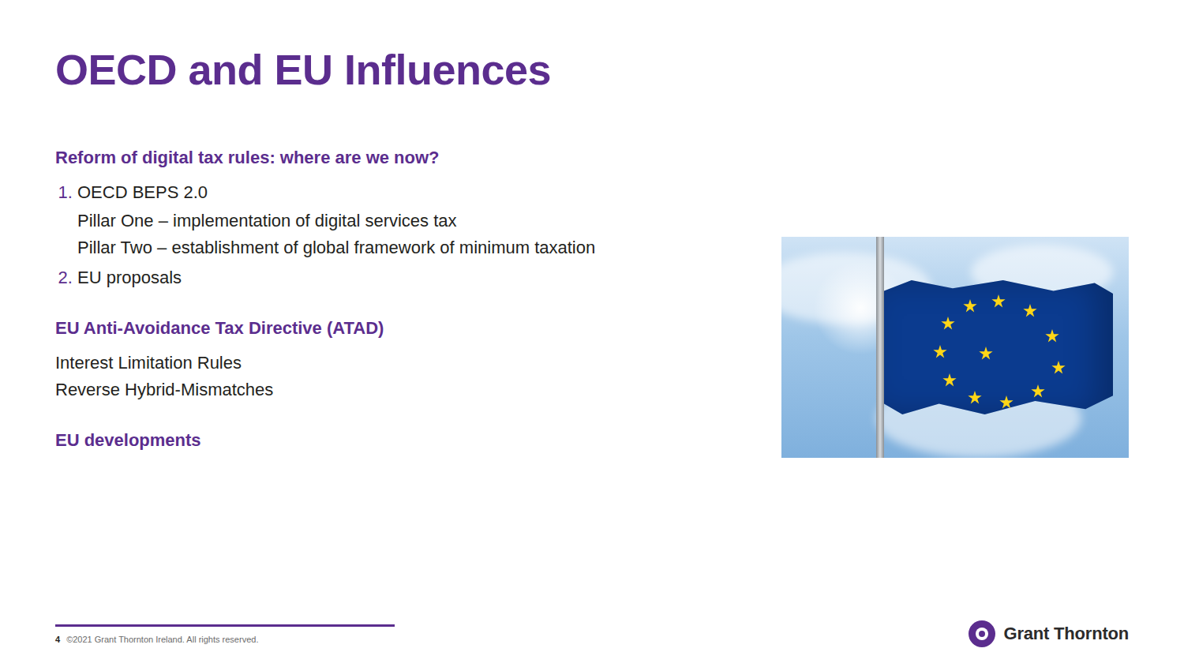OECD and EU Influences
Reform of digital tax rules: where are we now?
OECD BEPS 2.0
Pillar One – implementation of digital services tax
Pillar Two – establishment of global framework of minimum taxation
EU proposals
EU Anti-Avoidance Tax Directive (ATAD)
Interest Limitation Rules
Reverse Hybrid-Mismatches
EU developments
4©2021 Grant Thornton Ireland. All rights reserved.
Grant Thornton